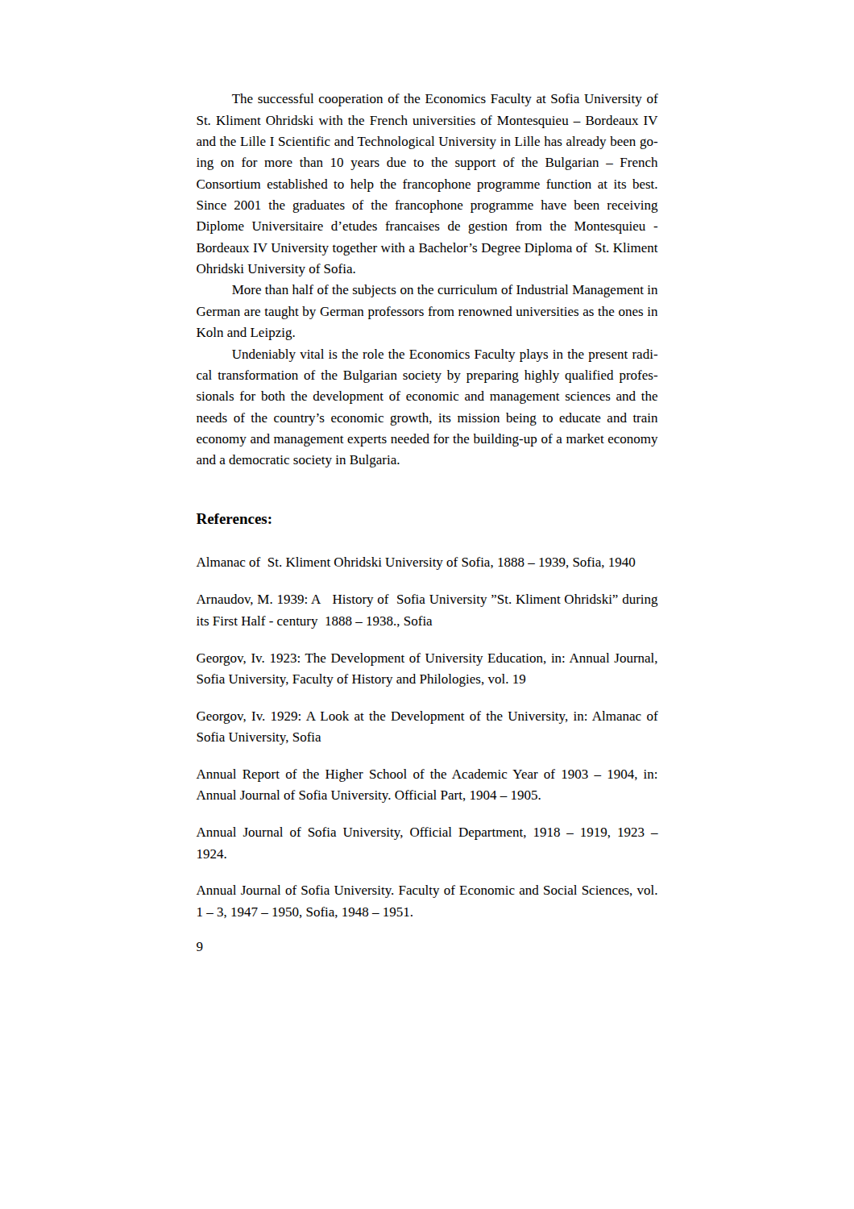The successful cooperation of the Economics Faculty at Sofia University of St. Kliment Ohridski with the French universities of Montesquieu – Bordeaux IV and the Lille I Scientific and Technological University in Lille has already been going on for more than 10 years due to the support of the Bulgarian – French Consortium established to help the francophone programme function at its best. Since 2001 the graduates of the francophone programme have been receiving Diplome Universitaire d’etudes francaises de gestion from the Montesquieu - Bordeaux IV University together with a Bachelor’s Degree Diploma of St. Kliment Ohridski University of Sofia.
More than half of the subjects on the curriculum of Industrial Management in German are taught by German professors from renowned universities as the ones in Koln and Leipzig.
Undeniably vital is the role the Economics Faculty plays in the present radical transformation of the Bulgarian society by preparing highly qualified professionals for both the development of economic and management sciences and the needs of the country’s economic growth, its mission being to educate and train economy and management experts needed for the building-up of a market economy and a democratic society in Bulgaria.
References:
Almanac of St. Kliment Ohridski University of Sofia, 1888 – 1939, Sofia, 1940
Arnaudov, M. 1939: A History of Sofia University ”St. Kliment Ohridski” during its First Half - century 1888 – 1938., Sofia
Georgov, Iv. 1923: The Development of University Education, in: Annual Journal, Sofia University, Faculty of History and Philologies, vol. 19
Georgov, Iv. 1929: A Look at the Development of the University, in: Almanac of Sofia University, Sofia
Annual Report of the Higher School of the Academic Year of 1903 – 1904, in: Annual Journal of Sofia University. Official Part, 1904 – 1905.
Annual Journal of Sofia University, Official Department, 1918 – 1919, 1923 – 1924.
Annual Journal of Sofia University. Faculty of Economic and Social Sciences, vol. 1 – 3, 1947 – 1950, Sofia, 1948 – 1951.
9